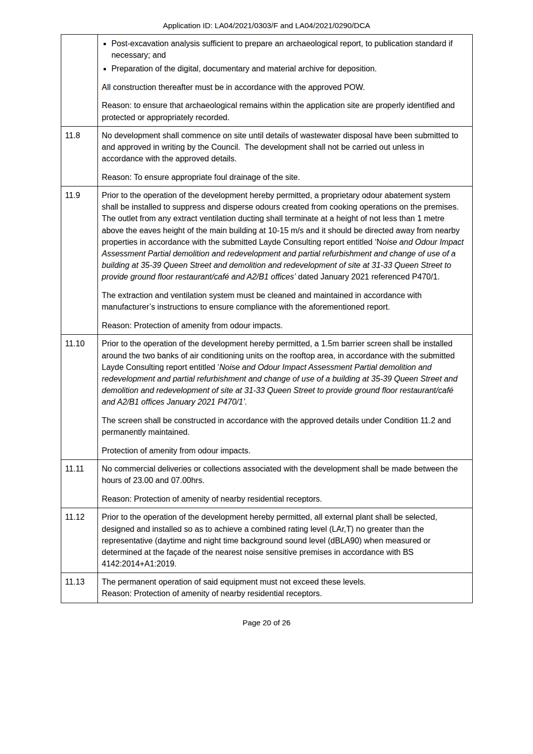Application ID: LA04/2021/0303/F and LA04/2021/0290/DCA
| | Post-excavation analysis sufficient to prepare an archaeological report, to publication standard if necessary; and Preparation of the digital, documentary and material archive for deposition. All construction thereafter must be in accordance with the approved POW. Reason: to ensure that archaeological remains within the application site are properly identified and protected or appropriately recorded. |
| 11.8 | No development shall commence on site until details of wastewater disposal have been submitted to and approved in writing by the Council. The development shall not be carried out unless in accordance with the approved details. Reason: To ensure appropriate foul drainage of the site. |
| 11.9 | Prior to the operation of the development hereby permitted, a proprietary odour abatement system shall be installed to suppress and disperse odours created from cooking operations on the premises. The outlet from any extract ventilation ducting shall terminate at a height of not less than 1 metre above the eaves height of the main building at 10-15 m/s and it should be directed away from nearby properties in accordance with the submitted Layde Consulting report entitled ‘N oise and Odour Impact Assessment Partial demolition and redevelopment and partial refurbishment and change of use of a building at 35-39 Queen Street and demolition and redevelopment of site at 31-33 Queen Street to provide ground floor restaurant/café and A2/B1 offices’ dated January 2021 referenced P470/1. The extraction and ventilation system must be cleaned and maintained in accordance with manufacturer’s instructions to ensure compliance with the aforementioned report. Reason: Protection of amenity from odour impacts. |
| 11.10 | Prior to the operation of the development hereby permitted, a 1.5m barrier screen shall be installed around the two banks of air conditioning units on the rooftop area, in accordance with the submitted Layde Consulting report entitled ‘ Noise and Odour Impact Assessment Partial demolition and redevelopment and partial refurbishment and change of use of a building at 35-39 Queen Street and demolition and redevelopment of site at 31-33 Queen Street to provide ground floor restaurant/café and A2/B1 offices January 2021 P470/1’. The screen shall be constructed in accordance with the approved details under Condition 11.2 and permanently maintained. Protection of amenity from odour impacts. |
| 11.11 | No commercial deliveries or collections associated with the development shall be made between the hours of 23.00 and 07.00hrs. Reason: Protection of amenity of nearby residential receptors. |
| 11.12 | Prior to the operation of the development hereby permitted, all external plant shall be selected, designed and installed so as to achieve a combined rating level (LAr,T) no greater than the representative (daytime and night time background sound level (dBLA90) when measured or determined at the façade of the nearest noise sensitive premises in accordance with BS 4142:2014+A1:2019. |
| 11.13 | The permanent operation of said equipment must not exceed these levels. Reason: Protection of amenity of nearby residential receptors. |
Page 20 of 26